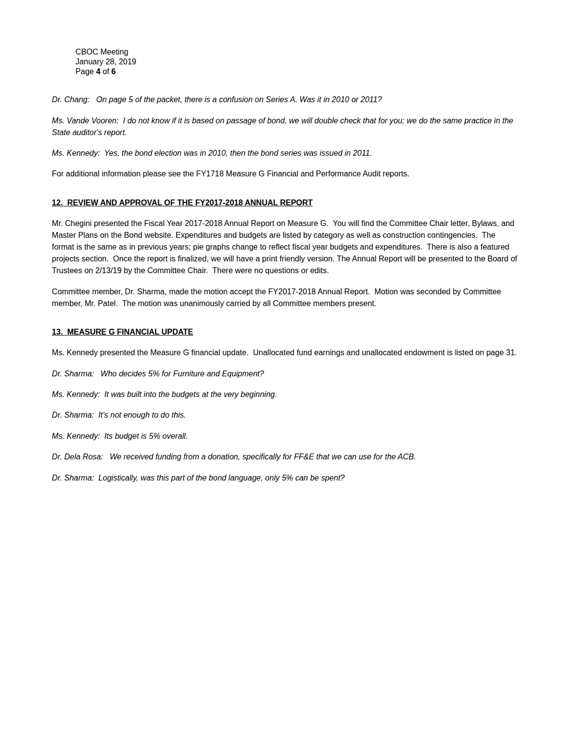CBOC Meeting
January 28, 2019
Page 4 of 6
Dr. Chang: On page 5 of the packet, there is a confusion on Series A. Was it in 2010 or 2011?
Ms. Vande Vooren: I do not know if it is based on passage of bond, we will double check that for you; we do the same practice in the State auditor's report.
Ms. Kennedy: Yes, the bond election was in 2010, then the bond series was issued in 2011.
For additional information please see the FY1718 Measure G Financial and Performance Audit reports.
12. REVIEW AND APPROVAL OF THE FY2017-2018 ANNUAL REPORT
Mr. Chegini presented the Fiscal Year 2017-2018 Annual Report on Measure G. You will find the Committee Chair letter, Bylaws, and Master Plans on the Bond website. Expenditures and budgets are listed by category as well as construction contingencies. The format is the same as in previous years; pie graphs change to reflect fiscal year budgets and expenditures. There is also a featured projects section. Once the report is finalized, we will have a print friendly version. The Annual Report will be presented to the Board of Trustees on 2/13/19 by the Committee Chair. There were no questions or edits.
Committee member, Dr. Sharma, made the motion accept the FY2017-2018 Annual Report. Motion was seconded by Committee member, Mr. Patel. The motion was unanimously carried by all Committee members present.
13. MEASURE G FINANCIAL UPDATE
Ms. Kennedy presented the Measure G financial update. Unallocated fund earnings and unallocated endowment is listed on page 31.
Dr. Sharma: Who decides 5% for Furniture and Equipment?
Ms. Kennedy: It was built into the budgets at the very beginning.
Dr. Sharma: It's not enough to do this.
Ms. Kennedy: Its budget is 5% overall.
Dr. Dela Rosa: We received funding from a donation, specifically for FF&E that we can use for the ACB.
Dr. Sharma: Logistically, was this part of the bond language, only 5% can be spent?